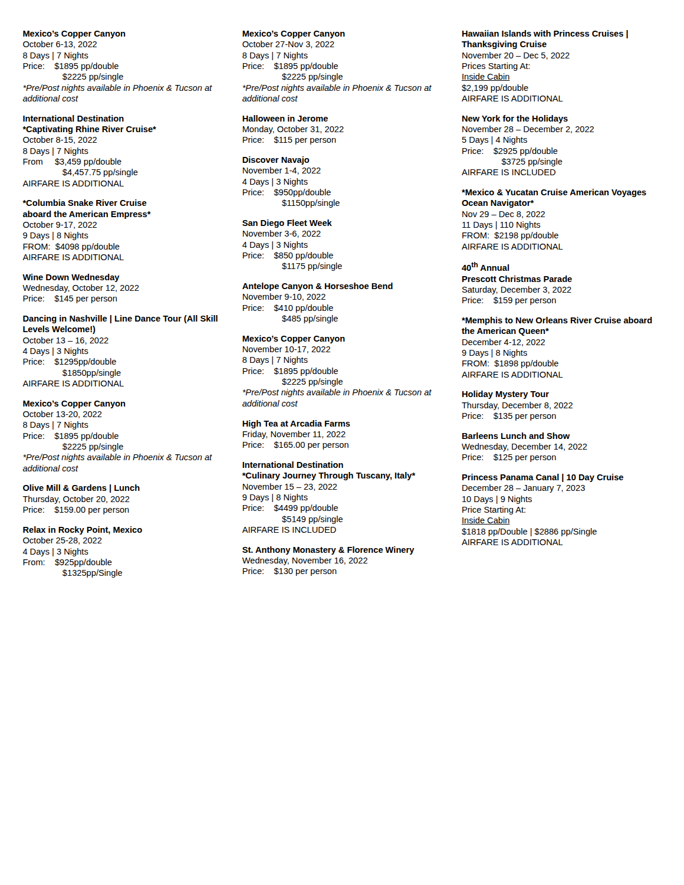Mexico’s Copper Canyon
October 6-13, 2022
8 Days | 7 Nights
Price: $1895 pp/double
$2225 pp/single
*Pre/Post nights available in Phoenix & Tucson at additional cost
International Destination
*Captivating Rhine River Cruise*
October 8-15, 2022
8 Days | 7 Nights
From $3,459 pp/double
$4,457.75 pp/single
AIRFARE IS ADDITIONAL
*Columbia Snake River Cruise
aboard the American Empress*
October 9-17, 2022
9 Days | 8 Nights
FROM: $4098 pp/double
AIRFARE IS ADDITIONAL
Wine Down Wednesday
Wednesday, October 12, 2022
Price: $145 per person
Dancing in Nashville | Line Dance Tour (All Skill Levels Welcome!)
October 13 – 16, 2022
4 Days | 3 Nights
Price: $1295pp/double
$1850pp/single
AIRFARE IS ADDITIONAL
Mexico’s Copper Canyon
October 13-20, 2022
8 Days | 7 Nights
Price: $1895 pp/double
$2225 pp/single
*Pre/Post nights available in Phoenix & Tucson at additional cost
Olive Mill & Gardens | Lunch
Thursday, October 20, 2022
Price: $159.00 per person
Relax in Rocky Point, Mexico
October 25-28, 2022
4 Days | 3 Nights
From: $925pp/double
$1325pp/Single
Mexico’s Copper Canyon
October 27-Nov 3, 2022
8 Days | 7 Nights
Price: $1895 pp/double
$2225 pp/single
*Pre/Post nights available in Phoenix & Tucson at additional cost
Halloween in Jerome
Monday, October 31, 2022
Price: $115 per person
Discover Navajo
November 1-4, 2022
4 Days | 3 Nights
Price: $950pp/double
$1150pp/single
San Diego Fleet Week
November 3-6, 2022
4 Days | 3 Nights
Price: $850 pp/double
$1175 pp/single
Antelope Canyon & Horseshoe Bend
November 9-10, 2022
Price: $410 pp/double
$485 pp/single
Mexico’s Copper Canyon
November 10-17, 2022
8 Days | 7 Nights
Price: $1895 pp/double
$2225 pp/single
*Pre/Post nights available in Phoenix & Tucson at additional cost
High Tea at Arcadia Farms
Friday, November 11, 2022
Price: $165.00 per person
International Destination
*Culinary Journey Through Tuscany, Italy*
November 15 – 23, 2022
9 Days | 8 Nights
Price: $4499 pp/double
$5149 pp/single
AIRFARE IS INCLUDED
St. Anthony Monastery & Florence Winery
Wednesday, November 16, 2022
Price: $130 per person
Hawaiian Islands with Princess Cruises | Thanksgiving Cruise
November 20 – Dec 5, 2022
Prices Starting At:
Inside Cabin
$2,199 pp/double
AIRFARE IS ADDITIONAL
New York for the Holidays
November 28 – December 2, 2022
5 Days | 4 Nights
Price: $2925 pp/double
$3725 pp/single
AIRFARE IS INCLUDED
*Mexico & Yucatan Cruise American Voyages Ocean Navigator*
Nov 29 – Dec 8, 2022
11 Days | 110 Nights
FROM: $2198 pp/double
AIRFARE IS ADDITIONAL
40th Annual
Prescott Christmas Parade
Saturday, December 3, 2022
Price: $159 per person
*Memphis to New Orleans River Cruise aboard the American Queen*
December 4-12, 2022
9 Days | 8 Nights
FROM: $1898 pp/double
AIRFARE IS ADDITIONAL
Holiday Mystery Tour
Thursday, December 8, 2022
Price: $135 per person
Barleens Lunch and Show
Wednesday, December 14, 2022
Price: $125 per person
Princess Panama Canal | 10 Day Cruise
December 28 – January 7, 2023
10 Days | 9 Nights
Price Starting At:
Inside Cabin
$1818 pp/Double | $2886 pp/Single
AIRFARE IS ADDITIONAL